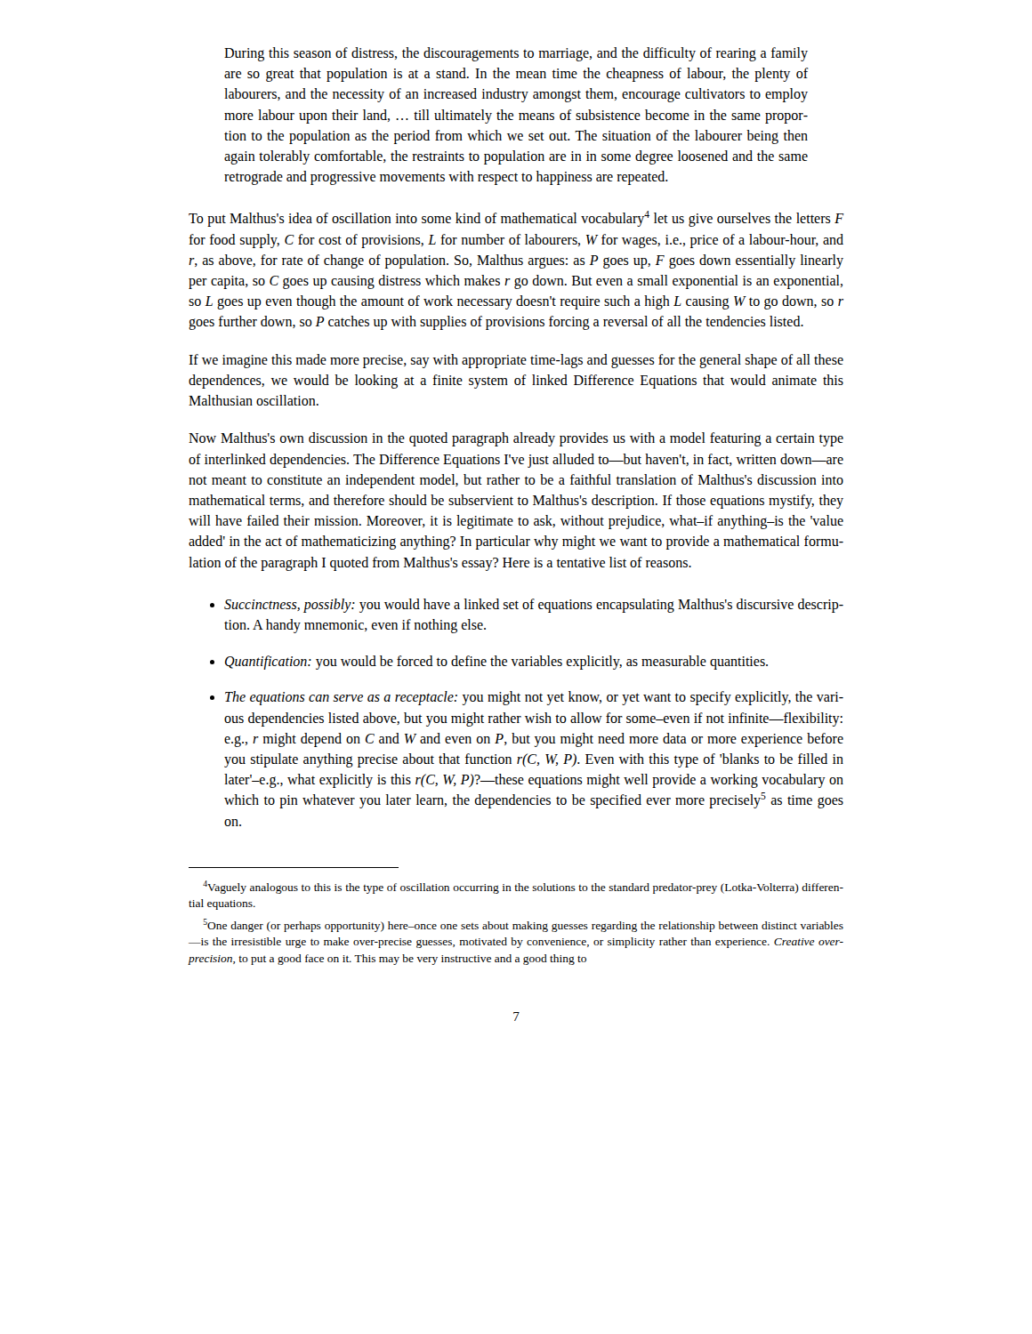During this season of distress, the discouragements to marriage, and the difficulty of rearing a family are so great that population is at a stand. In the mean time the cheapness of labour, the plenty of labourers, and the necessity of an increased industry amongst them, encourage cultivators to employ more labour upon their land, … till ultimately the means of subsistence become in the same proportion to the population as the period from which we set out. The situation of the labourer being then again tolerably comfortable, the restraints to population are in in some degree loosened and the same retrograde and progressive movements with respect to happiness are repeated.
To put Malthus's idea of oscillation into some kind of mathematical vocabulary4 let us give ourselves the letters F for food supply, C for cost of provisions, L for number of labourers, W for wages, i.e., price of a labour-hour, and r, as above, for rate of change of population. So, Malthus argues: as P goes up, F goes down essentially linearly per capita, so C goes up causing distress which makes r go down. But even a small exponential is an exponential, so L goes up even though the amount of work necessary doesn't require such a high L causing W to go down, so r goes further down, so P catches up with supplies of provisions forcing a reversal of all the tendencies listed.
If we imagine this made more precise, say with appropriate time-lags and guesses for the general shape of all these dependences, we would be looking at a finite system of linked Difference Equations that would animate this Malthusian oscillation.
Now Malthus's own discussion in the quoted paragraph already provides us with a model featuring a certain type of interlinked dependencies. The Difference Equations I've just alluded to—but haven't, in fact, written down—are not meant to constitute an independent model, but rather to be a faithful translation of Malthus's discussion into mathematical terms, and therefore should be subservient to Malthus's description. If those equations mystify, they will have failed their mission. Moreover, it is legitimate to ask, without prejudice, what–if anything–is the 'value added' in the act of mathematicizing anything? In particular why might we want to provide a mathematical formulation of the paragraph I quoted from Malthus's essay? Here is a tentative list of reasons.
Succinctness, possibly: you would have a linked set of equations encapsulating Malthus's discursive description. A handy mnemonic, even if nothing else.
Quantification: you would be forced to define the variables explicitly, as measurable quantities.
The equations can serve as a receptacle: you might not yet know, or yet want to specify explicitly, the various dependencies listed above, but you might rather wish to allow for some–even if not infinite—flexibility: e.g., r might depend on C and W and even on P, but you might need more data or more experience before you stipulate anything precise about that function r(C, W, P). Even with this type of 'blanks to be filled in later'–e.g., what explicitly is this r(C, W, P)?—these equations might well provide a working vocabulary on which to pin whatever you later learn, the dependencies to be specified ever more precisely5 as time goes on.
4Vaguely analogous to this is the type of oscillation occurring in the solutions to the standard predator-prey (Lotka-Volterra) differential equations.
5One danger (or perhaps opportunity) here–once one sets about making guesses regarding the relationship between distinct variables—is the irresistible urge to make over-precise guesses, motivated by convenience, or simplicity rather than experience. Creative over-precision, to put a good face on it. This may be very instructive and a good thing to
7